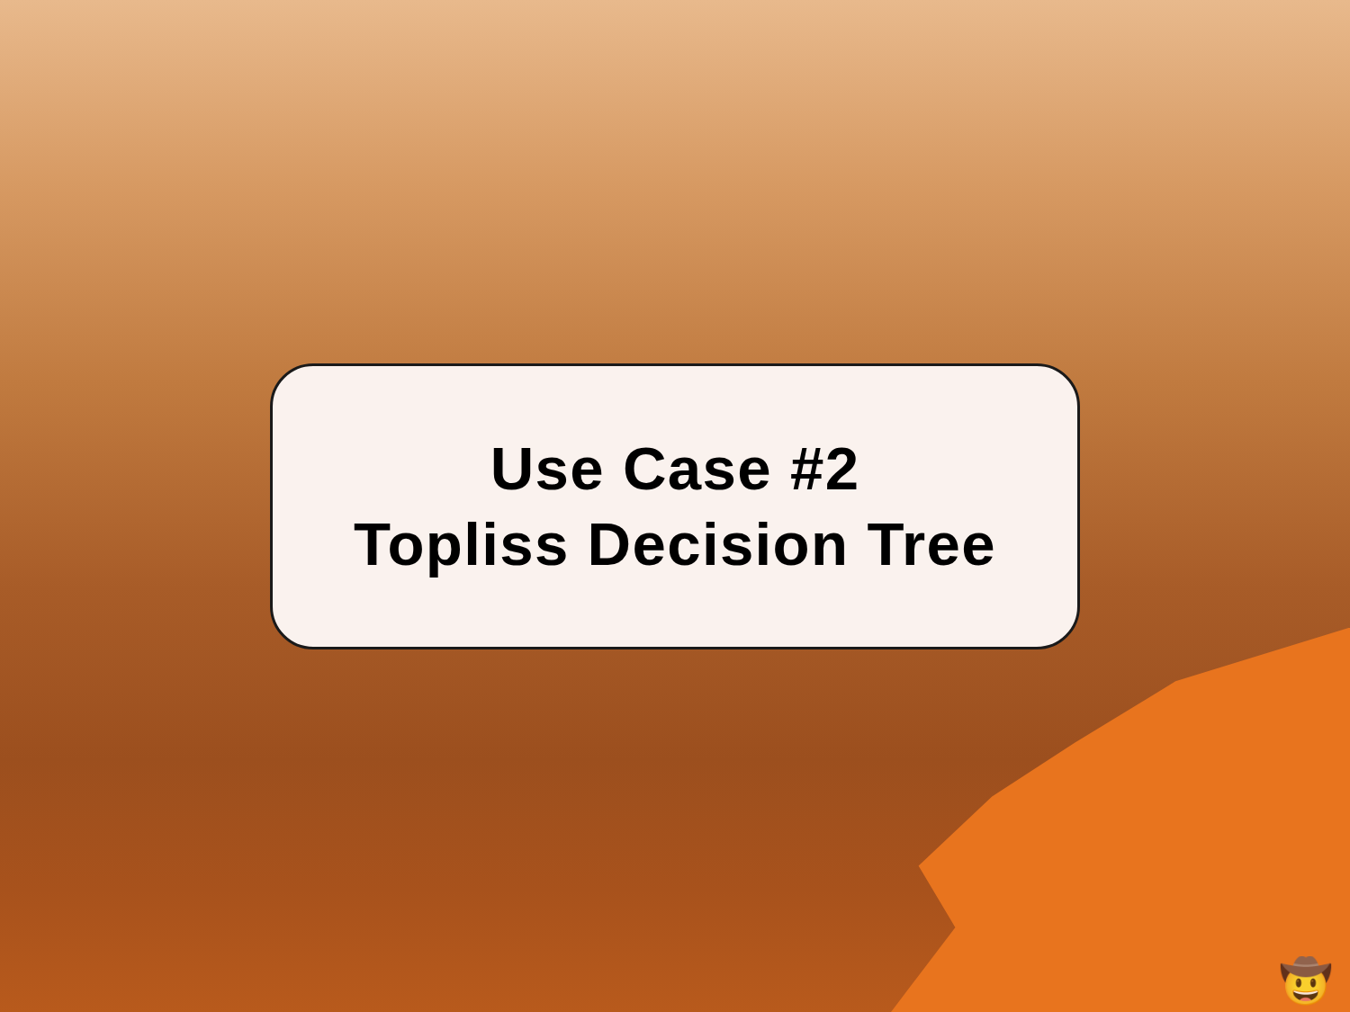Use Case #2 Topliss Decision Tree
🤠